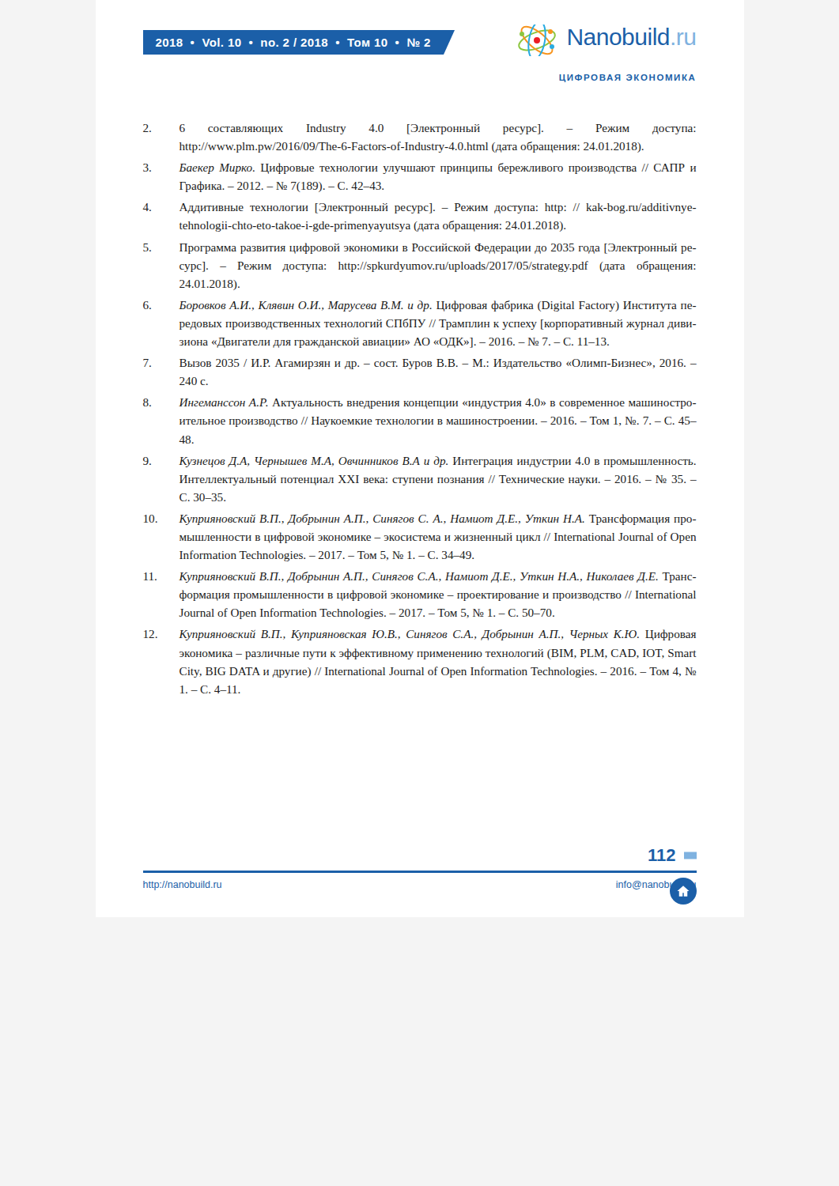2018 • Vol. 10 • no. 2 / 2018 • Том 10 • № 2
Nanobuild.ru
Цифровая экономика
6 составляющих Industry 4.0 [Электронный ресурс]. – Режим доступа: http://www.plm.pw/2016/09/The-6-Factors-of-Industry-4.0.html (дата обращения: 24.01.2018).
Баекер Мирко. Цифровые технологии улучшают принципы бережливого производства // САПР и Графика. – 2012. – № 7(189). – С. 42–43.
Аддитивные технологии [Электронный ресурс]. – Режим доступа: http: // kak-bog.ru/additivnye-tehnologii-chto-eto-takoe-i-gde-primenyayutsya (дата обращения: 24.01.2018).
Программа развития цифровой экономики в Российской Федерации до 2035 года [Электронный ресурс]. – Режим доступа: http://spkurdyumov.ru/uploads/2017/05/strategy.pdf (дата обращения: 24.01.2018).
Боровков А.И., Клявин О.И., Марусева В.М. и др. Цифровая фабрика (Digital Factory) Института передовых производственных технологий СПбПУ // Трамплин к успеху [корпоративный журнал дивизиона «Двигатели для гражданской авиации» АО «ОДК»]. – 2016. – № 7. – С. 11–13.
Вызов 2035 / И.Р. Агамирзян и др. – сост. Буров В.В. – М.: Издательство «Олимп-Бизнес», 2016. – 240 с.
Ингеманссон А.Р. Актуальность внедрения концепции «индустрия 4.0» в современное машиностроительное производство // Наукоемкие технологии в машиностроении. – 2016. – Том 1, №. 7. – С. 45–48.
Кузнецов Д.А, Чернышев М.А, Овчинников В.А и др. Интеграция индустрии 4.0 в промышленность. Интеллектуальный потенциал XXI века: ступени познания // Технические науки. – 2016. – № 35. – С. 30–35.
Куприяновский В.П., Добрынин А.П., Синягов С. А., Намиот Д.Е., Уткин Н.А. Трансформация промышленности в цифровой экономике – экосистема и жизненный цикл // International Journal of Open Information Technologies. – 2017. – Том 5, № 1. – С. 34–49.
Куприяновский В.П., Добрынин А.П., Синягов С.А., Намиот Д.Е., Уткин Н.А., Николаев Д.Е. Трансформация промышленности в цифровой экономике – проектирование и производство // International Journal of Open Information Technologies. – 2017. – Том 5, № 1. – С. 50–70.
Куприяновский В.П., Куприяновская Ю.В., Синягов С.А., Добрынин А.П., Черных К.Ю. Цифровая экономика – различные пути к эффективному применению технологий (BIM, PLM, CAD, IOT, Smart City, BIG DATA и другие) // International Journal of Open Information Technologies. – 2016. – Том 4, № 1. – С. 4–11.
112
http://nanobuild.ru info@nanobuild.ru